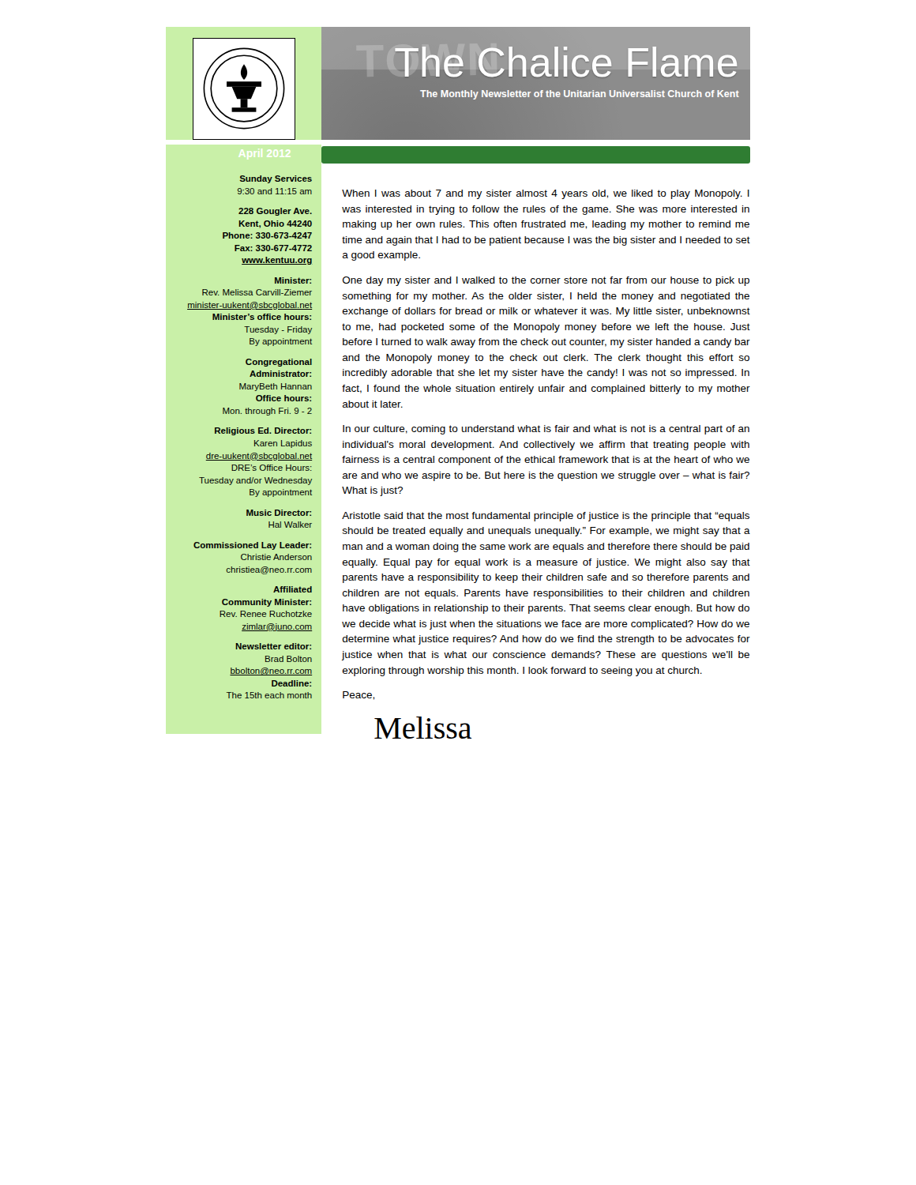TOWN
The Chalice Flame
The Monthly Newsletter of the Unitarian Universalist Church of Kent
April 2012
Sunday Services
9:30 and 11:15 am
228 Gougler Ave.
Kent, Ohio 44240
Phone: 330-673-4247
Fax: 330-677-4772
www.kentuu.org
Minister:
Rev. Melissa Carvill-Ziemer
minister-uukent@sbcglobal.net
Minister’s office hours:
Tuesday - Friday
By appointment
Congregational
Administrator:
MaryBeth Hannan
Office hours:
Mon. through Fri. 9 - 2
Religious Ed. Director:
Karen Lapidus
dre-uukent@sbcglobal.net
DRE’s Office Hours:
Tuesday and/or Wednesday
By appointment
Music Director:
Hal Walker
Commissioned Lay Leader:
Christie Anderson
christiea@neo.rr.com
Affiliated
Community Minister:
Rev. Renee Ruchotzke
zimlar@juno.com
Newsletter editor:
Brad Bolton
bbolton@neo.rr.com
Deadline:
The 15th each month
When I was about 7 and my sister almost 4 years old, we liked to play Monopoly. I was interested in trying to follow the rules of the game. She was more interested in making up her own rules. This often frustrated me, leading my mother to remind me time and again that I had to be patient because I was the big sister and I needed to set a good example.
One day my sister and I walked to the corner store not far from our house to pick up something for my mother. As the older sister, I held the money and negotiated the exchange of dollars for bread or milk or whatever it was. My little sister, unbeknownst to me, had pocketed some of the Monopoly money before we left the house. Just before I turned to walk away from the check out counter, my sister handed a candy bar and the Monopoly money to the check out clerk. The clerk thought this effort so incredibly adorable that she let my sister have the candy! I was not so impressed. In fact, I found the whole situation entirely unfair and complained bitterly to my mother about it later.
In our culture, coming to understand what is fair and what is not is a central part of an individual's moral development. And collectively we affirm that treating people with fairness is a central component of the ethical framework that is at the heart of who we are and who we aspire to be. But here is the question we struggle over – what is fair? What is just?
Aristotle said that the most fundamental principle of justice is the principle that “equals should be treated equally and unequals unequally.” For example, we might say that a man and a woman doing the same work are equals and therefore there should be paid equally. Equal pay for equal work is a measure of justice. We might also say that parents have a responsibility to keep their children safe and so therefore parents and children are not equals. Parents have responsibilities to their children and children have obligations in relationship to their parents. That seems clear enough. But how do we decide what is just when the situations we face are more complicated? How do we determine what justice requires? And how do we find the strength to be advocates for justice when that is what our conscience demands? These are questions we'll be exploring through worship this month. I look forward to seeing you at church.
Peace,
Melissa